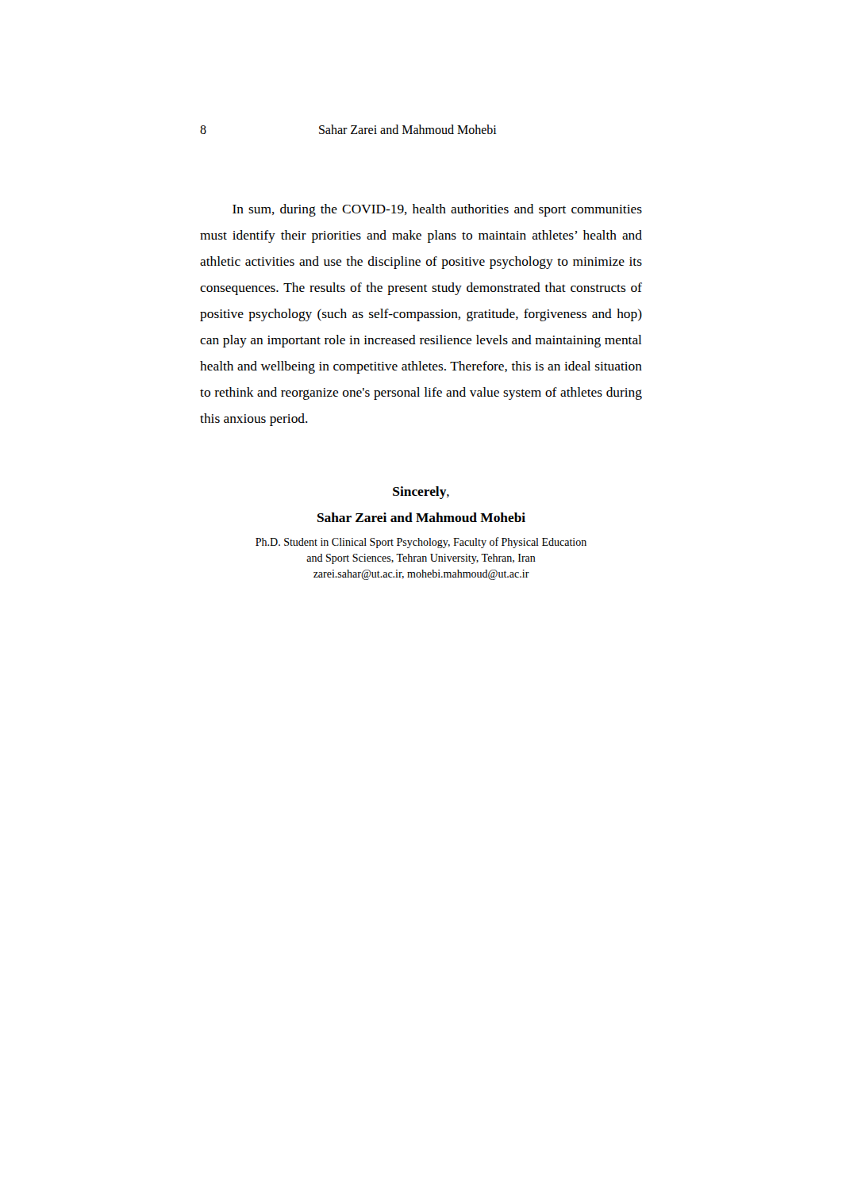8 Sahar Zarei and Mahmoud Mohebi
In sum, during the COVID-19, health authorities and sport communities must identify their priorities and make plans to maintain athletes’ health and athletic activities and use the discipline of positive psychology to minimize its consequences. The results of the present study demonstrated that constructs of positive psychology (such as self-compassion, gratitude, forgiveness and hop) can play an important role in increased resilience levels and maintaining mental health and wellbeing in competitive athletes. Therefore, this is an ideal situation to rethink and reorganize one's personal life and value system of athletes during this anxious period.
Sincerely,
Sahar Zarei and Mahmoud Mohebi
Ph.D. Student in Clinical Sport Psychology, Faculty of Physical Education
and Sport Sciences, Tehran University, Tehran, Iran zarei.sahar@ut.ac.ir, mohebi.mahmoud@ut.ac.ir